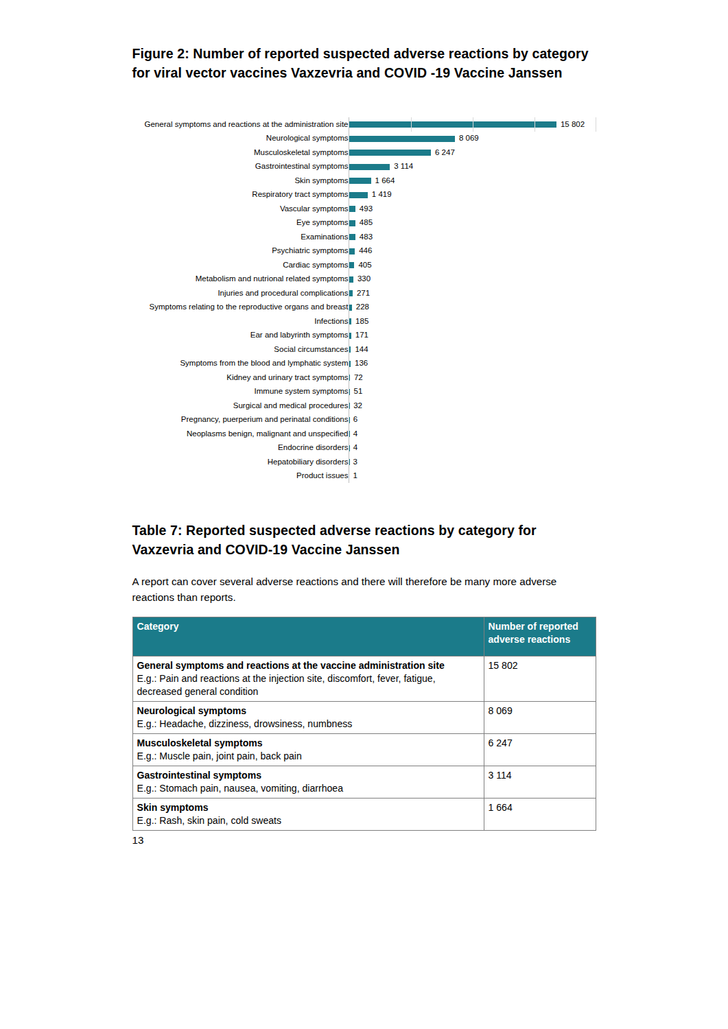Figure 2: Number of reported suspected adverse reactions by category for viral vector vaccines Vaxzevria and COVID -19 Vaccine Janssen
| General symptoms and reactions at the administration site | 15 802 |
| Neurological symptoms | 8 069 |
| Musculoskeletal symptoms | 6 247 |
| Gastrointestinal symptoms | 3 114 |
| Skin symptoms | 1 664 |
| Respiratory tract symptoms | 1 419 |
| Vascular symptoms | 493 |
| Eye symptoms | 485 |
| Examinations | 483 |
| Psychiatric symptoms | 446 |
| Cardiac symptoms | 405 |
| Metabolism and nutrional related symptoms | 330 |
| Injuries and procedural complications | 271 |
| Symptoms relating to the reproductive organs and breast | 228 |
| Infections | 185 |
| Ear and labyrinth symptoms | 171 |
| Social circumstances | 144 |
| Symptoms from the blood and lymphatic system | 136 |
| Kidney and urinary tract symptoms | 72 |
| Immune system symptoms | 51 |
| Surgical and medical procedures | 32 |
| Pregnancy, puerperium and perinatal conditions | 6 |
| Neoplasms benign, malignant and unspecified | 4 |
| Endocrine disorders | 4 |
| Hepatobiliary disorders | 3 |
| Product issues | 1 |
Table 7: Reported suspected adverse reactions by category for Vaxzevria and COVID-19 Vaccine Janssen
A report can cover several adverse reactions and there will therefore be many more adverse reactions than reports.
| Category | Number of reported adverse reactions |
| --- | --- |
| General symptoms and reactions at the vaccine administration site E.g.: Pain and reactions at the injection site, discomfort, fever, fatigue, decreased general condition | 15 802 |
| Neurological symptoms E.g.: Headache, dizziness, drowsiness, numbness | 8 069 |
| Musculoskeletal symptoms E.g.: Muscle pain, joint pain, back pain | 6 247 |
| Gastrointestinal symptoms E.g.: Stomach pain, nausea, vomiting, diarrhoea | 3 114 |
| Skin symptoms E.g.: Rash, skin pain, cold sweats | 1 664 |
13